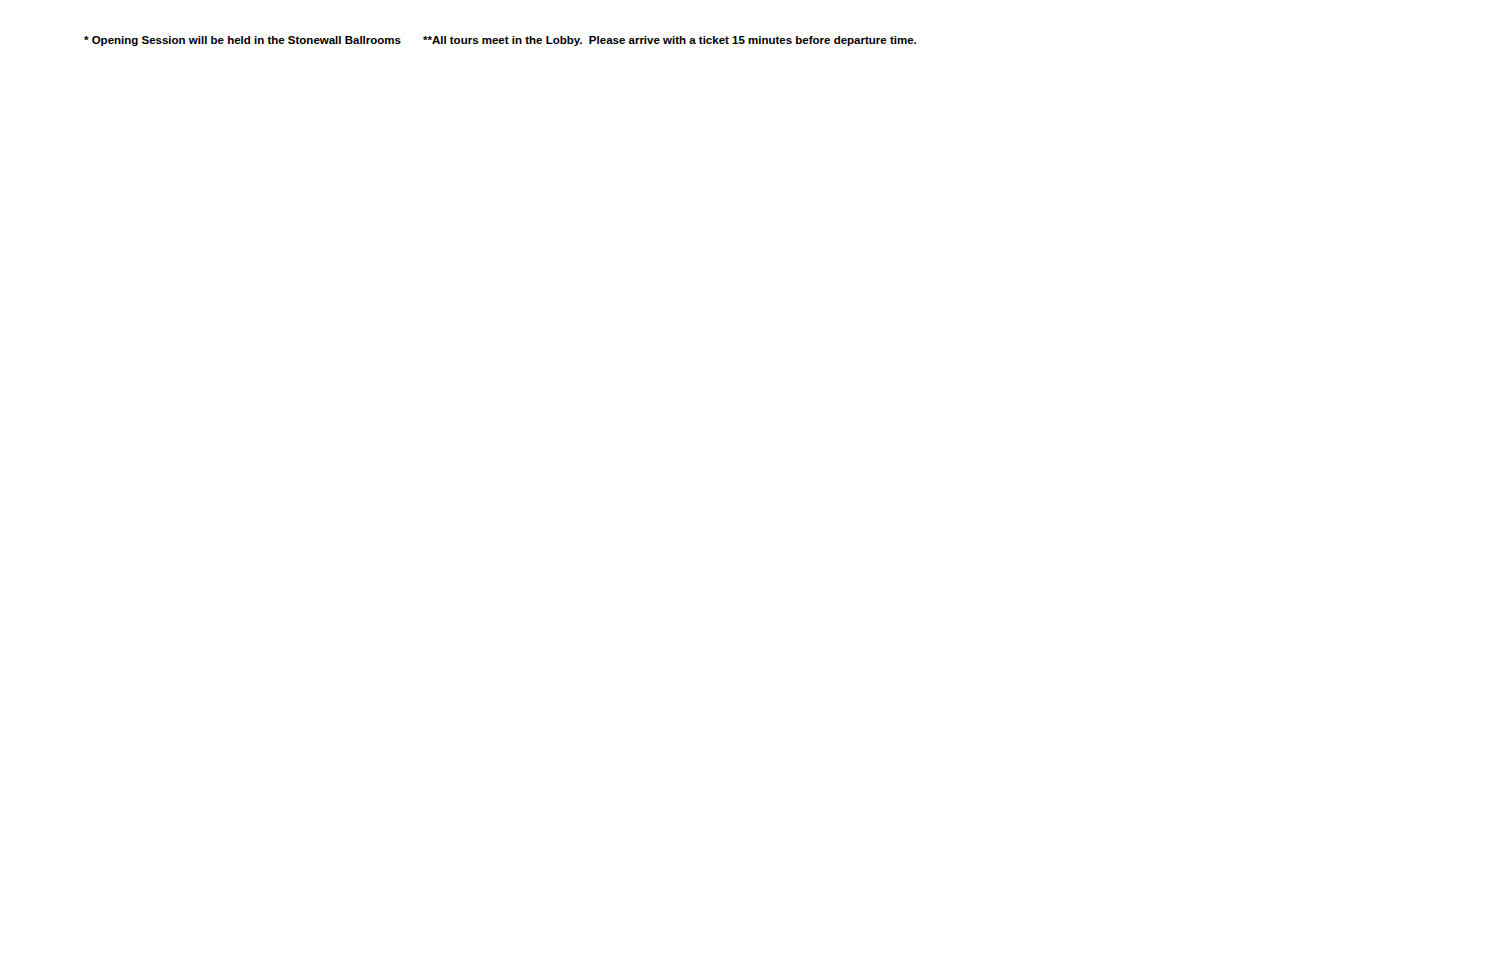* Opening Session will be held in the Stonewall Ballrooms **All tours meet in the Lobby. Please arrive with a ticket 15 minutes before departure time.